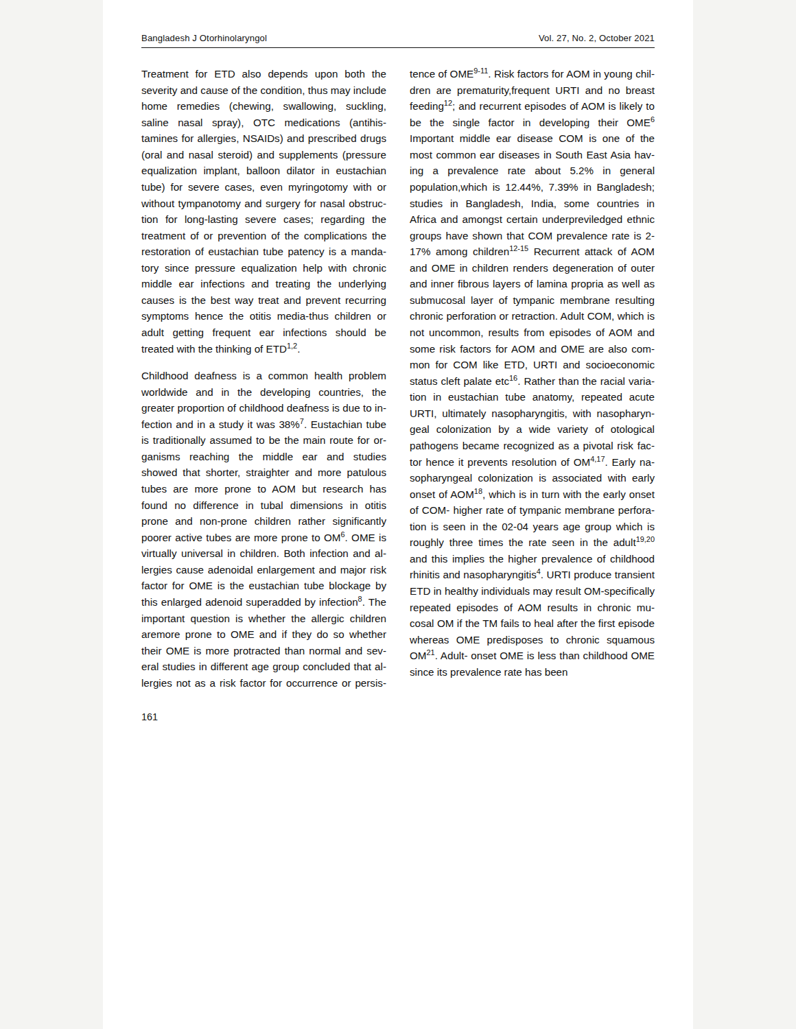Bangladesh J Otorhinolaryngol Vol. 27, No. 2, October 2021
Treatment for ETD also depends upon both the severity and cause of the condition, thus may include home remedies (chewing, swallowing, suckling, saline nasal spray), OTC medications (antihistamines for allergies, NSAIDs) and prescribed drugs (oral and nasal steroid) and supplements (pressure equalization implant, balloon dilator in eustachian tube) for severe cases, even myringotomy with or without tympanotomy and surgery for nasal obstruction for long-lasting severe cases; regarding the treatment of or prevention of the complications the restoration of eustachian tube patency is a mandatory since pressure equalization help with chronic middle ear infections and treating the underlying causes is the best way treat and prevent recurring symptoms hence the otitis media-thus children or adult getting frequent ear infections should be treated with the thinking of ETD1,2.
Childhood deafness is a common health problem worldwide and in the developing countries, the greater proportion of childhood deafness is due to infection and in a study it was 38%7. Eustachian tube is traditionally assumed to be the main route for organisms reaching the middle ear and studies showed that shorter, straighter and more patulous tubes are more prone to AOM but research has found no difference in tubal dimensions in otitis prone and non-prone children rather significantly poorer active tubes are more prone to OM6. OME is virtually universal in children. Both infection and allergies cause adenoidal enlargement and major risk factor for OME is the eustachian tube blockage by this enlarged adenoid superadded by infection8. The important question is whether the allergic children aremore prone to OME and if they do so whether their OME is more protracted than normal and several studies in different age group concluded that allergies not as a risk factor for occurrence or persistence of OME9-11. Risk factors for AOM in young children are prematurity,frequent URTI and no breast feeding12; and recurrent episodes of AOM is likely to be the single factor in developing their OME6 Important middle ear disease COM is one of the most common ear diseases in South East Asia having a prevalence rate about 5.2% in general population,which is 12.44%, 7.39% in Bangladesh; studies in Bangladesh, India, some countries in Africa and amongst certain underpreviledged ethnic groups have shown that COM prevalence rate is 2-17% among children12-15 Recurrent attack of AOM and OME in children renders degeneration of outer and inner fibrous layers of lamina propria as well as submucosal layer of tympanic membrane resulting chronic perforation or retraction. Adult COM, which is not uncommon, results from episodes of AOM and some risk factors for AOM and OME are also common for COM like ETD, URTI and socioeconomic status cleft palate etc16. Rather than the racial variation in eustachian tube anatomy, repeated acute URTI, ultimately nasopharyngitis, with nasopharyngeal colonization by a wide variety of otological pathogens became recognized as a pivotal risk factor hence it prevents resolution of OM4,17. Early nasopharyngeal colonization is associated with early onset of AOM18, which is in turn with the early onset of COM- higher rate of tympanic membrane perforation is seen in the 02-04 years age group which is roughly three times the rate seen in the adult19,20 and this implies the higher prevalence of childhood rhinitis and nasopharyngitis4. URTI produce transient ETD in healthy individuals may result OM-specifically repeated episodes of AOM results in chronic mucosal OM if the TM fails to heal after the first episode whereas OME predisposes to chronic squamous OM21. Adult- onset OME is less than childhood OME since its prevalence rate has been
161